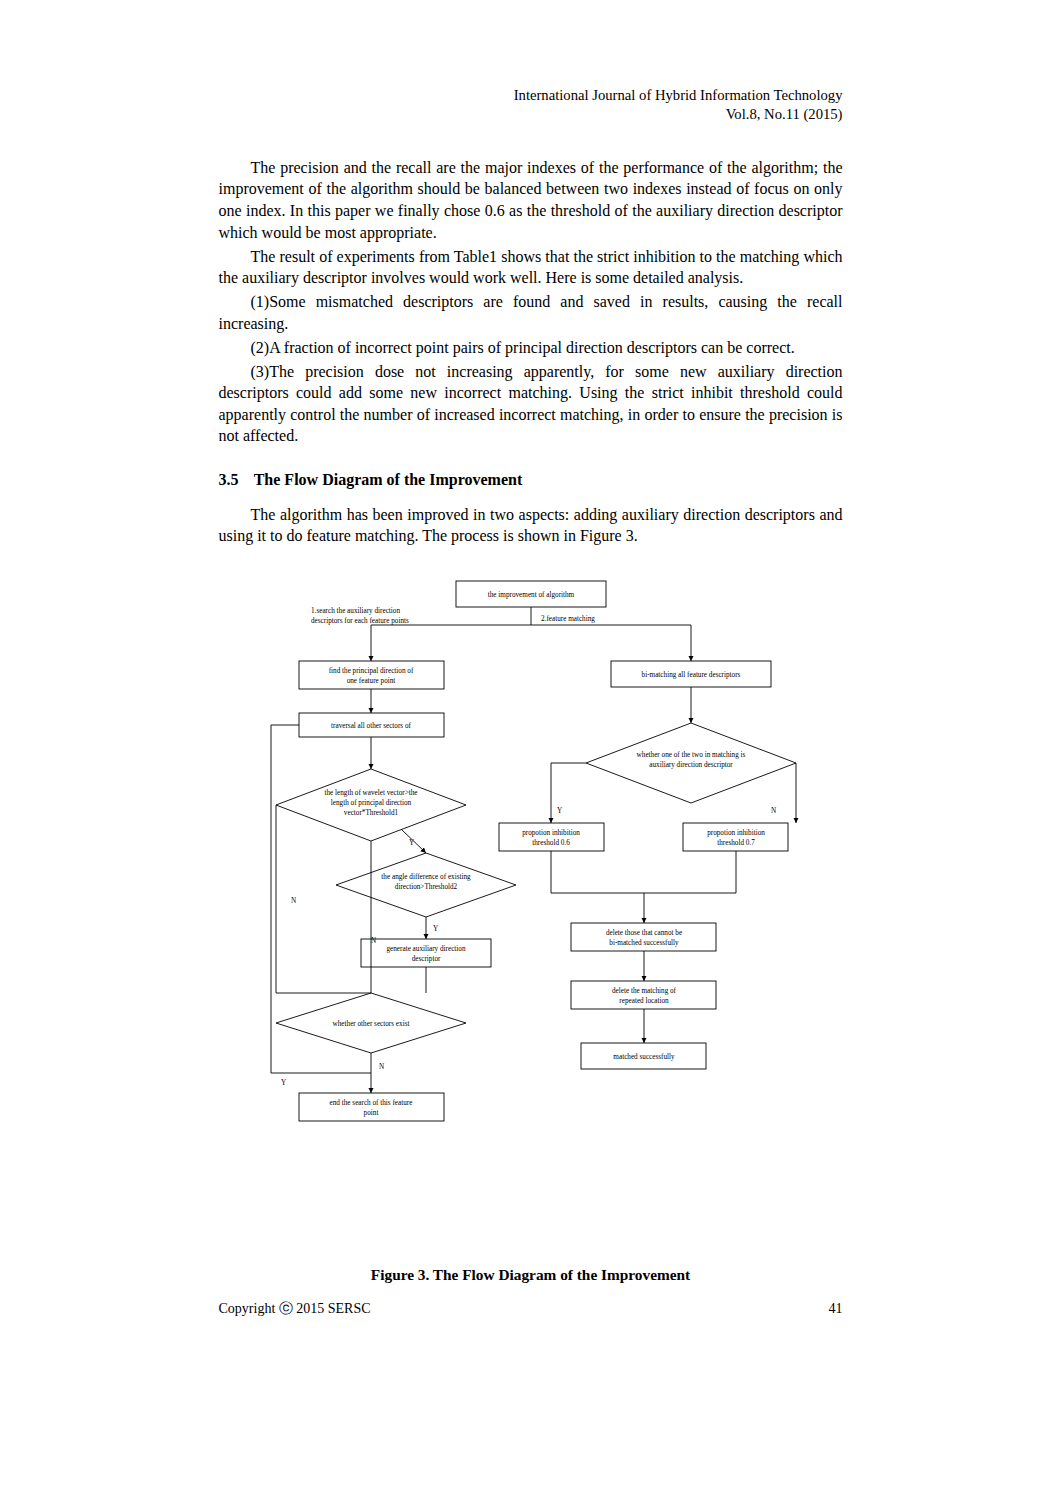International Journal of Hybrid Information Technology
Vol.8, No.11 (2015)
The precision and the recall are the major indexes of the performance of the algorithm; the improvement of the algorithm should be balanced between two indexes instead of focus on only one index. In this paper we finally chose 0.6 as the threshold of the auxiliary direction descriptor which would be most appropriate.
The result of experiments from Table1 shows that the strict inhibition to the matching which the auxiliary descriptor involves would work well. Here is some detailed analysis.
(1)Some mismatched descriptors are found and saved in results, causing the recall increasing.
(2)A fraction of incorrect point pairs of principal direction descriptors can be correct.
(3)The precision dose not increasing apparently, for some new auxiliary direction descriptors could add some new incorrect matching. Using the strict inhibit threshold could apparently control the number of increased incorrect matching, in order to ensure the precision is not affected.
3.5 The Flow Diagram of the Improvement
The algorithm has been improved in two aspects: adding auxiliary direction descriptors and using it to do feature matching. The process is shown in Figure 3.
the improvement of algorithm 1.search the auxiliary direction descriptors for each feature points 2.feature matching find the principal direction of one feature point traversal all other sectors of the length of wavelet vector>the length of principal direction vector*Threshold1 Y N the angle difference of existing direction>Threshold2 Y N generate auxiliary direction descriptor whether other sectors exist Y N end the search of this feature point bi-matching all feature descriptors whether one of the two in matching is auxiliary direction descriptor Y N propotion inhibition threshold 0.6 propotion inhibition threshold 0.7 delete those that cannot be bi-matched successfully delete the matching of repeated location matched successfully
Figure 3. The Flow Diagram of the Improvement
Copyright ⓒ 2015 SERSC 41